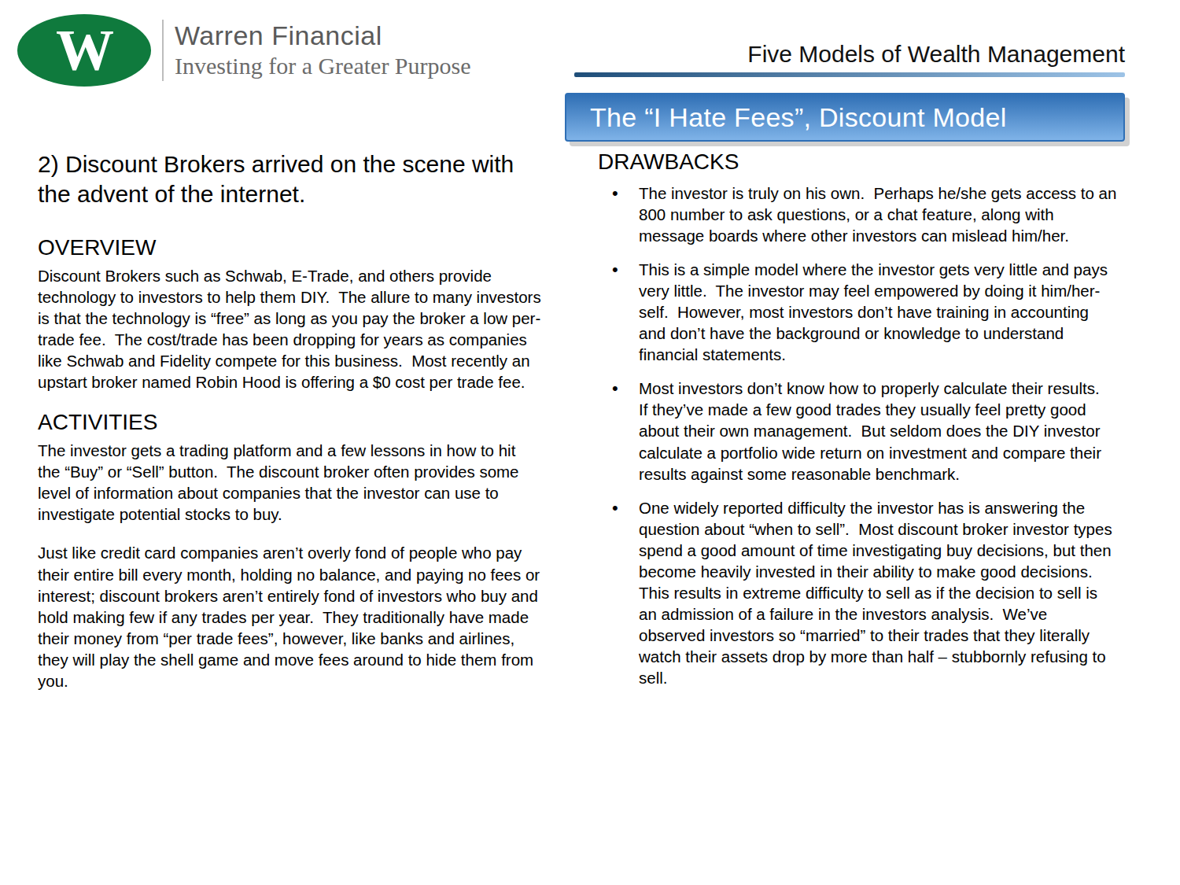W
Warren Financial
Investing for a Greater Purpose
Five Models of Wealth Management
The “I Hate Fees”, Discount Model
2) Discount Brokers arrived on the scene with the advent of the internet.
OVERVIEW
Discount Brokers such as Schwab, E-Trade, and others provide technology to investors to help them DIY. The allure to many investors is that the technology is “free” as long as you pay the broker a low per-trade fee. The cost/trade has been dropping for years as companies like Schwab and Fidelity compete for this business. Most recently an upstart broker named Robin Hood is offering a $0 cost per trade fee.
ACTIVITIES
The investor gets a trading platform and a few lessons in how to hit the “Buy” or “Sell” button. The discount broker often provides some level of information about companies that the investor can use to investigate potential stocks to buy.
Just like credit card companies aren’t overly fond of people who pay their entire bill every month, holding no balance, and paying no fees or interest; discount brokers aren’t entirely fond of investors who buy and hold making few if any trades per year. They traditionally have made their money from “per trade fees”, however, like banks and airlines, they will play the shell game and move fees around to hide them from you.
DRAWBACKS
The investor is truly on his own. Perhaps he/she gets access to an 800 number to ask questions, or a chat feature, along with message boards where other investors can mislead him/her.
This is a simple model where the investor gets very little and pays very little. The investor may feel empowered by doing it him/her-self. However, most investors don’t have training in accounting and don’t have the background or knowledge to understand financial statements.
Most investors don’t know how to properly calculate their results. If they’ve made a few good trades they usually feel pretty good about their own management. But seldom does the DIY investor calculate a portfolio wide return on investment and compare their results against some reasonable benchmark.
One widely reported difficulty the investor has is answering the question about “when to sell”. Most discount broker investor types spend a good amount of time investigating buy decisions, but then become heavily invested in their ability to make good decisions. This results in extreme difficulty to sell as if the decision to sell is an admission of a failure in the investors analysis. We’ve observed investors so “married” to their trades that they literally watch their assets drop by more than half – stubbornly refusing to sell.